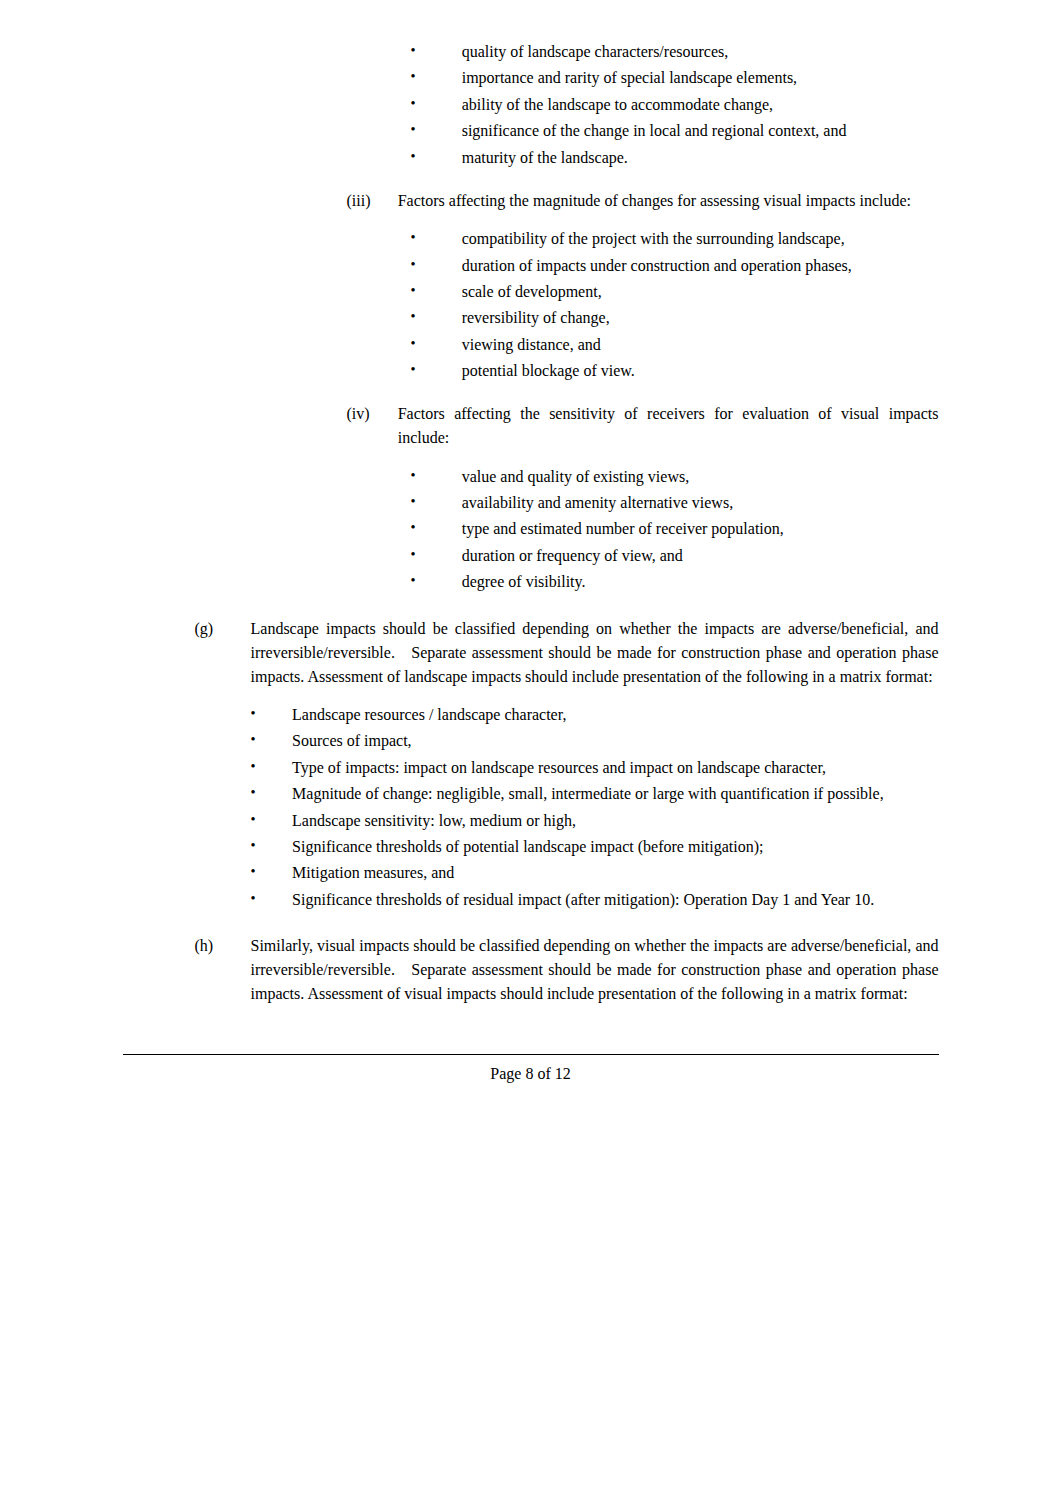quality of landscape characters/resources,
importance and rarity of special landscape elements,
ability of the landscape to accommodate change,
significance of the change in local and regional context, and
maturity of the landscape.
(iii)
Factors affecting the magnitude of changes for assessing visual impacts include:
compatibility of the project with the surrounding landscape,
duration of impacts under construction and operation phases,
scale of development,
reversibility of change,
viewing distance, and
potential blockage of view.
(iv)
Factors affecting the sensitivity of receivers for evaluation of visual impacts include:
value and quality of existing views,
availability and amenity alternative views,
type and estimated number of receiver population,
duration or frequency of view, and
degree of visibility.
(g)
Landscape impacts should be classified depending on whether the impacts are adverse/beneficial, and irreversible/reversible. Separate assessment should be made for construction phase and operation phase impacts. Assessment of landscape impacts should include presentation of the following in a matrix format:
Landscape resources / landscape character,
Sources of impact,
Type of impacts: impact on landscape resources and impact on landscape character,
Magnitude of change: negligible, small, intermediate or large with quantification if possible,
Landscape sensitivity: low, medium or high,
Significance thresholds of potential landscape impact (before mitigation);
Mitigation measures, and
Significance thresholds of residual impact (after mitigation): Operation Day 1 and Year 10.
(h)
Similarly, visual impacts should be classified depending on whether the impacts are adverse/beneficial, and irreversible/reversible. Separate assessment should be made for construction phase and operation phase impacts. Assessment of visual impacts should include presentation of the following in a matrix format:
Page 8 of 12